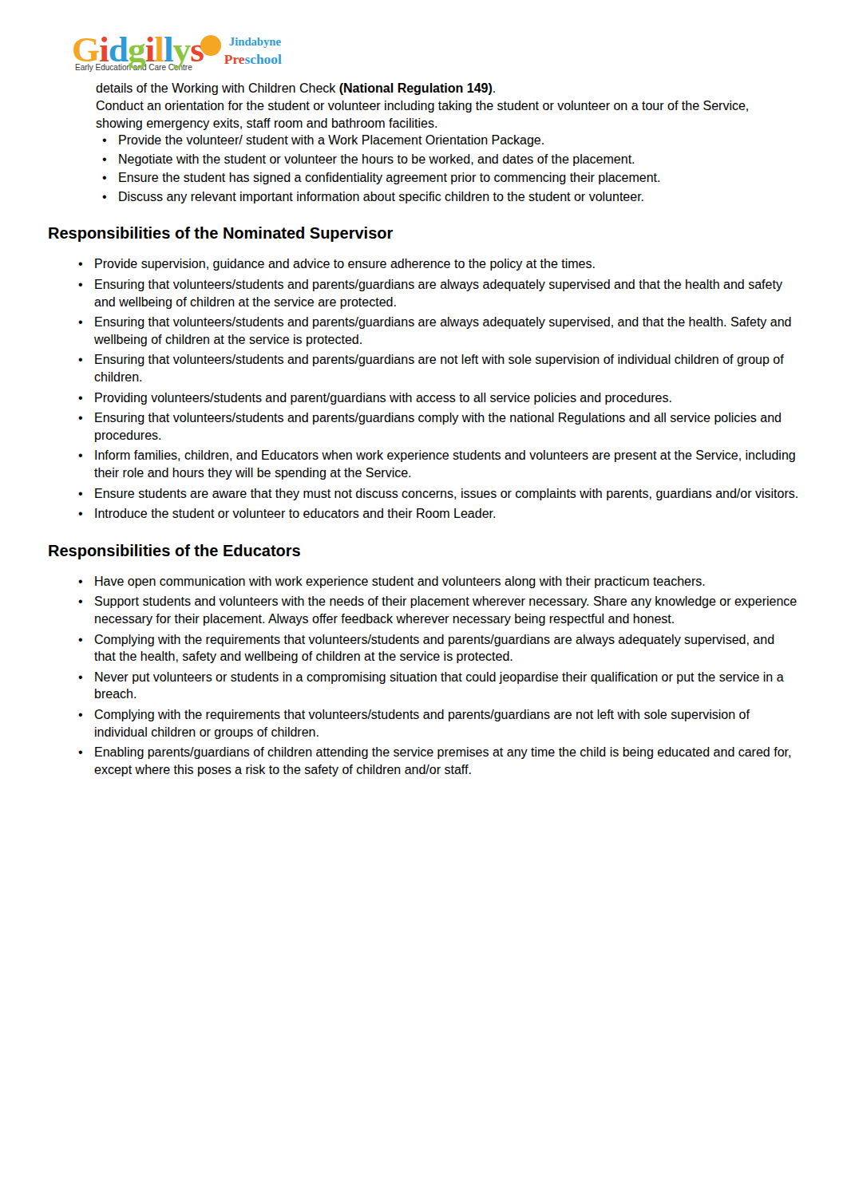Gidgillys
Early Education and Care Centre
Jindabyne
Pre school
details of the Working with Children Check (National Regulation 149).
Conduct an orientation for the student or volunteer including taking the student or volunteer on a tour of the Service, showing emergency exits, staff room and bathroom facilities.
Provide the volunteer/ student with a Work Placement Orientation Package.
Negotiate with the student or volunteer the hours to be worked, and dates of the placement.
Ensure the student has signed a confidentiality agreement prior to commencing their placement.
Discuss any relevant important information about specific children to the student or volunteer.
Responsibilities of the Nominated Supervisor
Provide supervision, guidance and advice to ensure adherence to the policy at the times.
Ensuring that volunteers/students and parents/guardians are always adequately supervised and that the health and safety and wellbeing of children at the service are protected.
Ensuring that volunteers/students and parents/guardians are always adequately supervised, and that the health. Safety and wellbeing of children at the service is protected.
Ensuring that volunteers/students and parents/guardians are not left with sole supervision of individual children of group of children.
Providing volunteers/students and parent/guardians with access to all service policies and procedures.
Ensuring that volunteers/students and parents/guardians comply with the national Regulations and all service policies and procedures.
Inform families, children, and Educators when work experience students and volunteers are present at the Service, including their role and hours they will be spending at the Service.
Ensure students are aware that they must not discuss concerns, issues or complaints with parents, guardians and/or visitors.
Introduce the student or volunteer to educators and their Room Leader.
Responsibilities of the Educators
Have open communication with work experience student and volunteers along with their practicum teachers.
Support students and volunteers with the needs of their placement wherever necessary. Share any knowledge or experience necessary for their placement. Always offer feedback wherever necessary being respectful and honest.
Complying with the requirements that volunteers/students and parents/guardians are always adequately supervised, and that the health, safety and wellbeing of children at the service is protected.
Never put volunteers or students in a compromising situation that could jeopardise their qualification or put the service in a breach.
Complying with the requirements that volunteers/students and parents/guardians are not left with sole supervision of individual children or groups of children.
Enabling parents/guardians of children attending the service premises at any time the child is being educated and cared for, except where this poses a risk to the safety of children and/or staff.